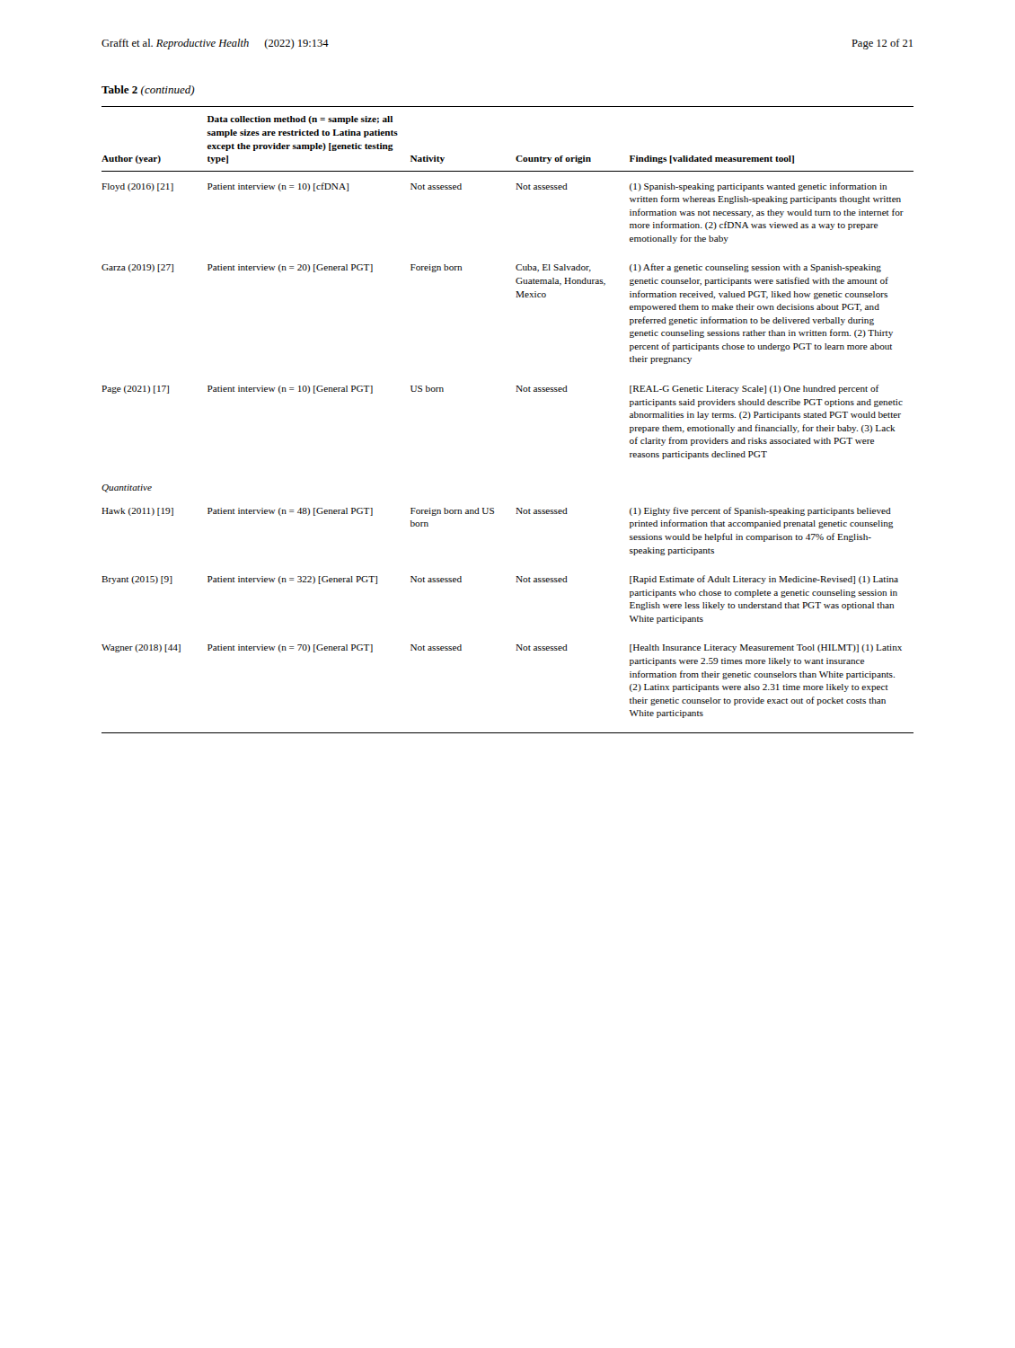Grafft et al. Reproductive Health (2022) 19:134
Page 12 of 21
Table 2 (continued)
| Author (year) | Data collection method (n = sample size; all sample sizes are restricted to Latina patients except the provider sample) [genetic testing type] | Nativity | Country of origin | Findings [validated measurement tool] |
| --- | --- | --- | --- | --- |
| Floyd (2016) [21] | Patient interview (n = 10) [cfDNA] | Not assessed | Not assessed | (1) Spanish-speaking participants wanted genetic information in written form whereas English-speaking participants thought written information was not necessary, as they would turn to the internet for more information. (2) cfDNA was viewed as a way to prepare emotionally for the baby |
| Garza (2019) [27] | Patient interview (n = 20) [General PGT] | Foreign born | Cuba, El Salvador, Guatemala, Honduras, Mexico | (1) After a genetic counseling session with a Spanish-speaking genetic counselor, participants were satisfied with the amount of information received, valued PGT, liked how genetic counselors empowered them to make their own decisions about PGT, and preferred genetic information to be delivered verbally during genetic counseling sessions rather than in written form. (2) Thirty percent of participants chose to undergo PGT to learn more about their pregnancy |
| Page (2021) [17] | Patient interview (n = 10) [General PGT] | US born | Not assessed | [REAL-G Genetic Literacy Scale] (1) One hundred percent of participants said providers should describe PGT options and genetic abnormalities in lay terms. (2) Participants stated PGT would better prepare them, emotionally and financially, for their baby. (3) Lack of clarity from providers and risks associated with PGT were reasons participants declined PGT |
| Quantitative |
| Hawk (2011) [19] | Patient interview (n = 48) [General PGT] | Foreign born and US born | Not assessed | (1) Eighty five percent of Spanish-speaking participants believed printed information that accompanied prenatal genetic counseling sessions would be helpful in comparison to 47% of English-speaking participants |
| Bryant (2015) [9] | Patient interview (n = 322) [General PGT] | Not assessed | Not assessed | [Rapid Estimate of Adult Literacy in Medicine-Revised] (1) Latina participants who chose to complete a genetic counseling session in English were less likely to understand that PGT was optional than White participants |
| Wagner (2018) [44] | Patient interview (n = 70) [General PGT] | Not assessed | Not assessed | [Health Insurance Literacy Measurement Tool (HILMT)] (1) Latinx participants were 2.59 times more likely to want insurance information from their genetic counselors than White participants. (2) Latinx participants were also 2.31 time more likely to expect their genetic counselor to provide exact out of pocket costs than White participants |